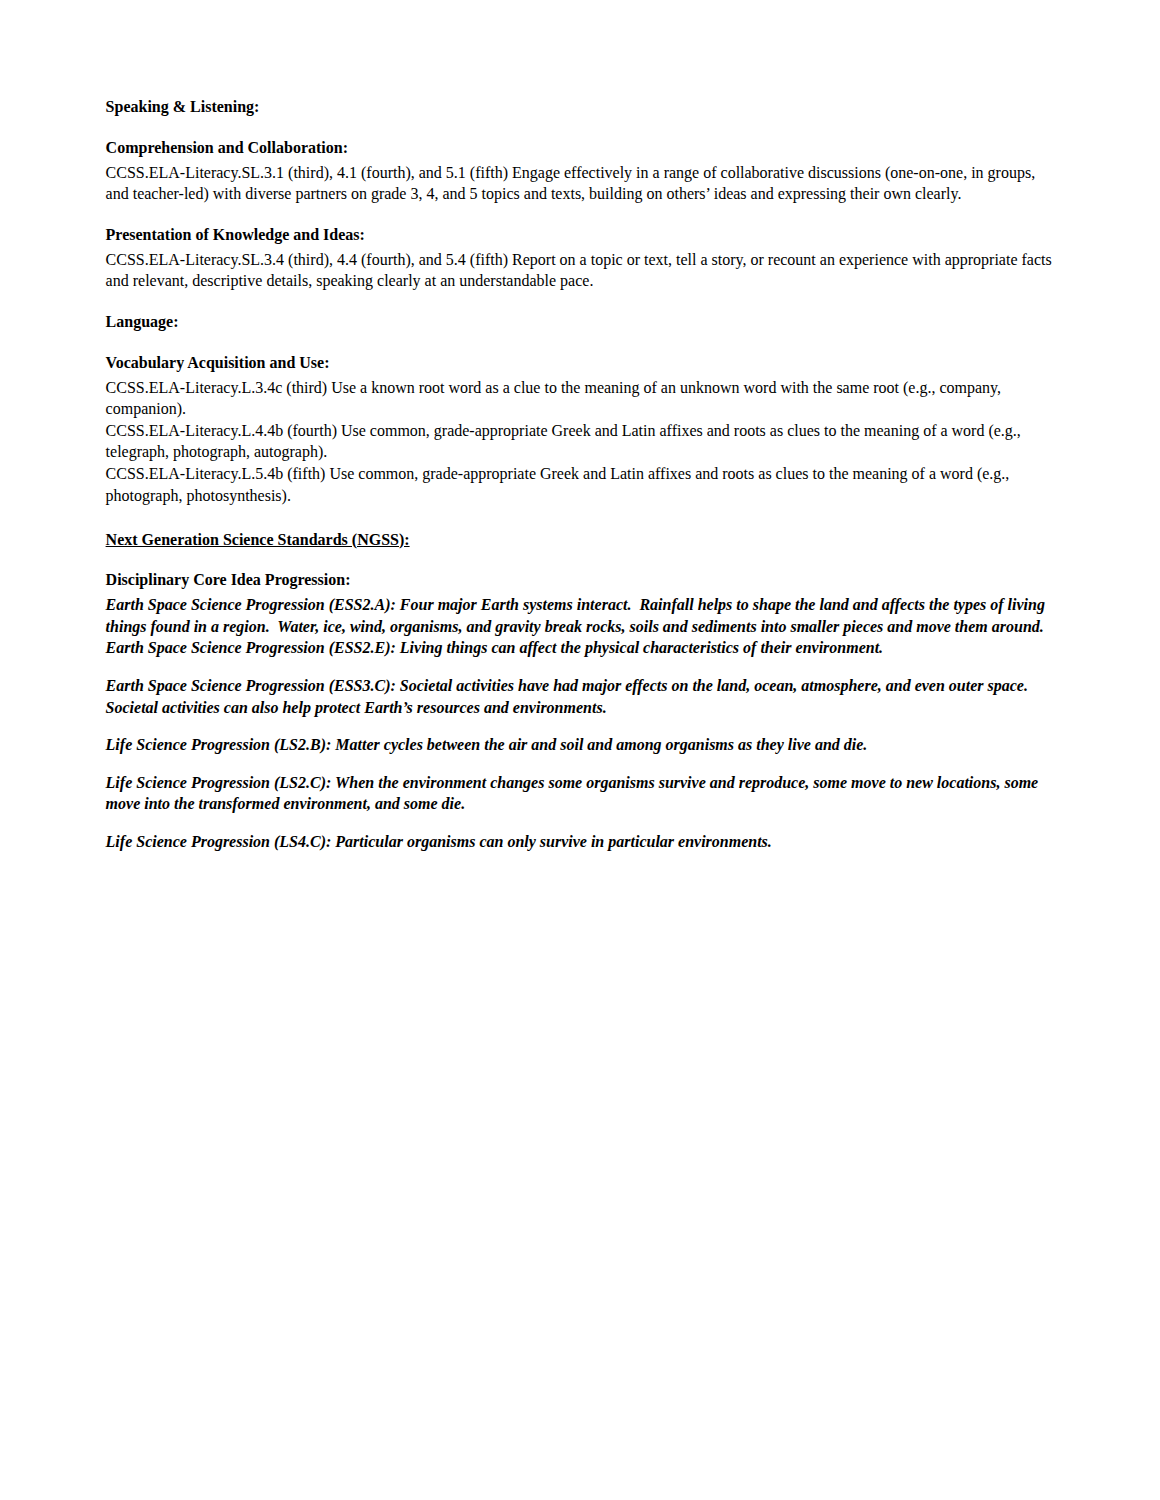Speaking & Listening:
Comprehension and Collaboration:
CCSS.ELA-Literacy.SL.3.1 (third), 4.1 (fourth), and 5.1 (fifth) Engage effectively in a range of collaborative discussions (one-on-one, in groups, and teacher-led) with diverse partners on grade 3, 4, and 5 topics and texts, building on others’ ideas and expressing their own clearly.
Presentation of Knowledge and Ideas:
CCSS.ELA-Literacy.SL.3.4 (third), 4.4 (fourth), and 5.4 (fifth) Report on a topic or text, tell a story, or recount an experience with appropriate facts and relevant, descriptive details, speaking clearly at an understandable pace.
Language:
Vocabulary Acquisition and Use:
CCSS.ELA-Literacy.L.3.4c (third) Use a known root word as a clue to the meaning of an unknown word with the same root (e.g., company, companion).
CCSS.ELA-Literacy.L.4.4b (fourth) Use common, grade-appropriate Greek and Latin affixes and roots as clues to the meaning of a word (e.g., telegraph, photograph, autograph).
CCSS.ELA-Literacy.L.5.4b (fifth) Use common, grade-appropriate Greek and Latin affixes and roots as clues to the meaning of a word (e.g., photograph, photosynthesis).
Next Generation Science Standards (NGSS):
Disciplinary Core Idea Progression:
Earth Space Science Progression (ESS2.A): Four major Earth systems interact. Rainfall helps to shape the land and affects the types of living things found in a region. Water, ice, wind, organisms, and gravity break rocks, soils and sediments into smaller pieces and move them around.
Earth Space Science Progression (ESS2.E): Living things can affect the physical characteristics of their environment.
Earth Space Science Progression (ESS3.C): Societal activities have had major effects on the land, ocean, atmosphere, and even outer space. Societal activities can also help protect Earth’s resources and environments.
Life Science Progression (LS2.B): Matter cycles between the air and soil and among organisms as they live and die.
Life Science Progression (LS2.C): When the environment changes some organisms survive and reproduce, some move to new locations, some move into the transformed environment, and some die.
Life Science Progression (LS4.C): Particular organisms can only survive in particular environments.